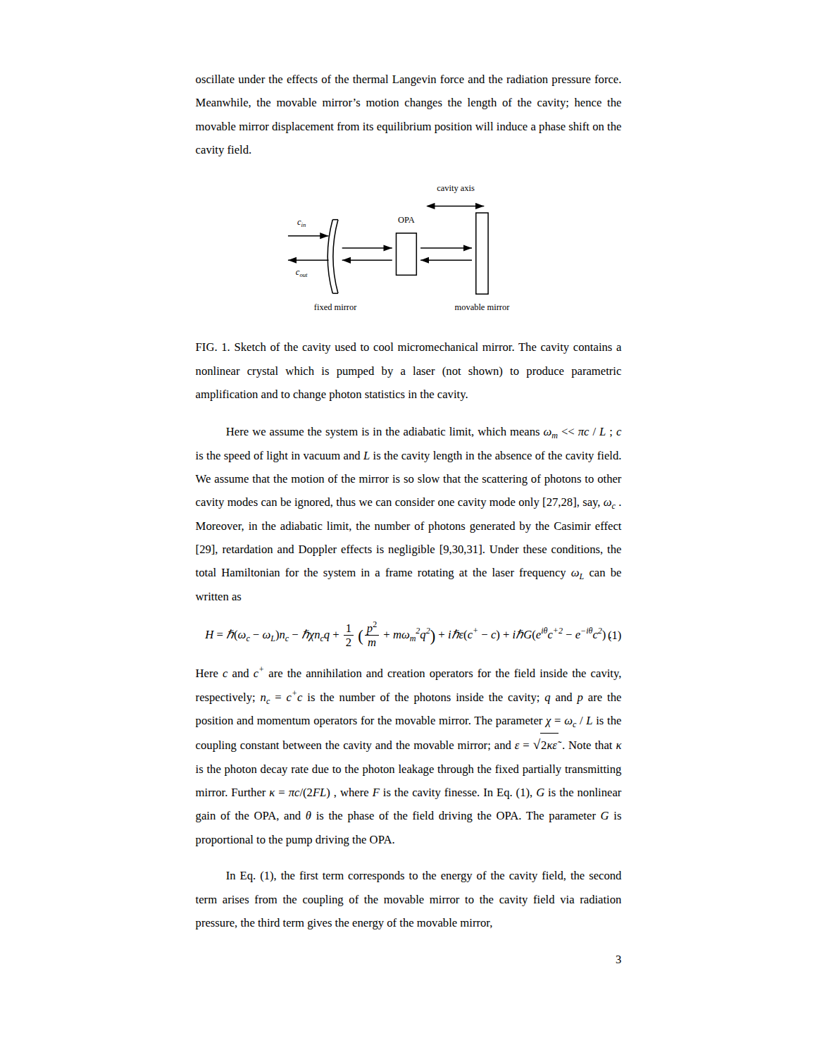oscillate under the effects of the thermal Langevin force and the radiation pressure force. Meanwhile, the movable mirror’s motion changes the length of the cavity; hence the movable mirror displacement from its equilibrium position will induce a phase shift on the cavity field.
cavity axis OPA cin cout fixed mirror movable mirror
FIG. 1. Sketch of the cavity used to cool micromechanical mirror. The cavity contains a nonlinear crystal which is pumped by a laser (not shown) to produce parametric amplification and to change photon statistics in the cavity.
Here we assume the system is in the adiabatic limit, which means ωm << πc / L ; c is the speed of light in vacuum and L is the cavity length in the absence of the cavity field. We assume that the motion of the mirror is so slow that the scattering of photons to other cavity modes can be ignored, thus we can consider one cavity mode only [27,28], say, ωc . Moreover, in the adiabatic limit, the number of photons generated by the Casimir effect [29], retardation and Doppler effects is negligible [9,30,31]. Under these conditions, the total Hamiltonian for the system in a frame rotating at the laser frequency ωL can be written as
H = ℏ(ωc − ωL)nc − ℏχncq + 12 (p2 m + mωm2q2) + iℏε(c+ − c) + iℏG(eiθc+2 − e−iθc2) . (1)
Here c and c+ are the annihilation and creation operators for the field inside the cavity, respectively; nc = c+c is the number of the photons inside the cavity; q and p are the position and momentum operators for the movable mirror. The parameter χ = ωc / L is the coupling constant between the cavity and the movable mirror; and ε = 2 κε̃ . Note that κ is the photon decay rate due to the photon leakage through the fixed partially transmitting mirror. Further κ = πc/(2 FL) , where F is the cavity finesse. In Eq. (1), G is the nonlinear gain of the OPA, and θ is the phase of the field driving the OPA. The parameter G is proportional to the pump driving the OPA.
In Eq. (1), the first term corresponds to the energy of the cavity field, the second term arises from the coupling of the movable mirror to the cavity field via radiation pressure, the third term gives the energy of the movable mirror,
3